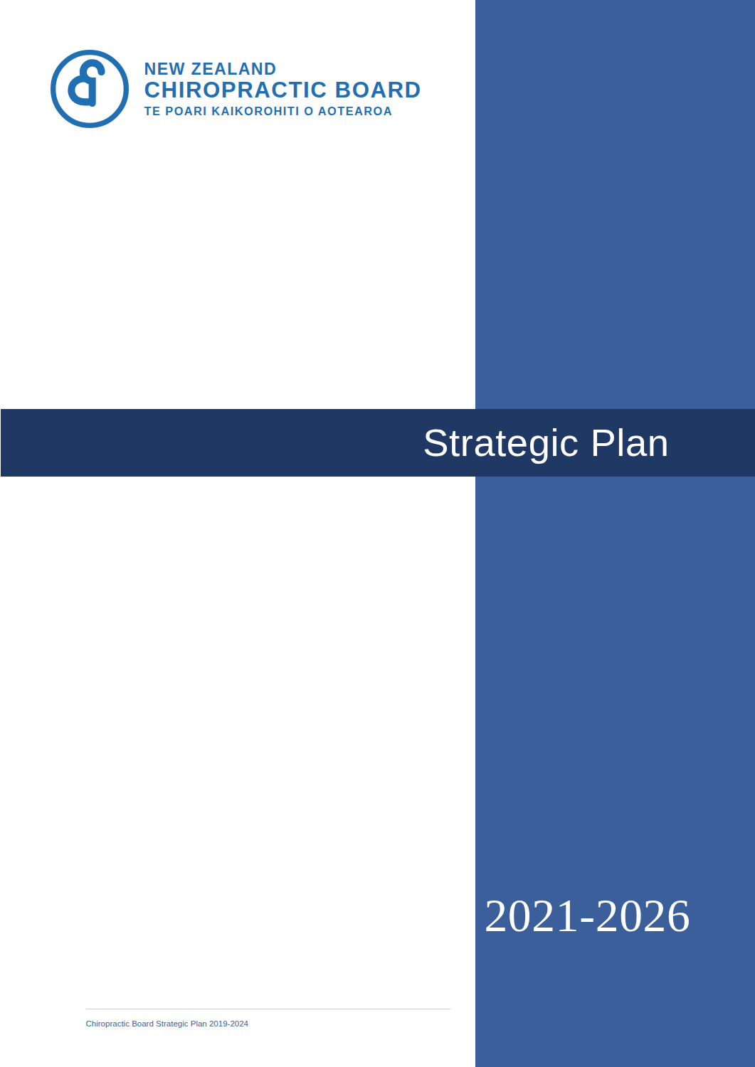NEW ZEALAND
CHIROPRACTIC BOARD
TE POARI KAIKOROHITI O AOTEAROA
Strategic Plan
2021-2026
Chiropractic Board Strategic Plan 2019-2024